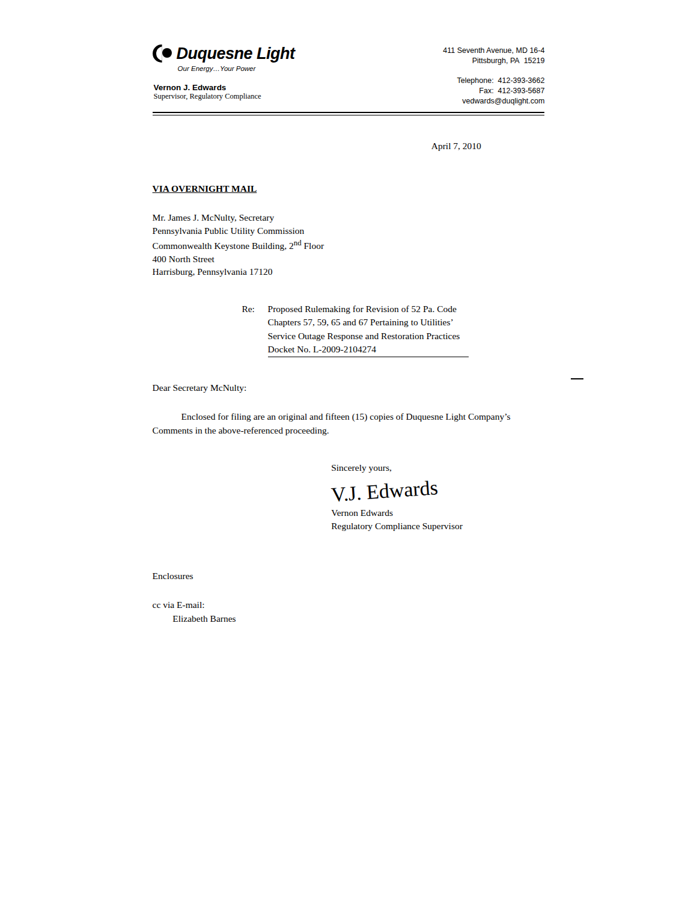Duquesne Light
Our Energy…Your Power
Vernon J. Edwards
Supervisor, Regulatory Compliance
411 Seventh Avenue, MD 16-4
Pittsburgh, PA 15219
Telephone: 412-393-3662
Fax: 412-393-5687
vedwards@duqlight.com
April 7, 2010
VIA OVERNIGHT MAIL
Mr. James J. McNulty, Secretary
Pennsylvania Public Utility Commission
Commonwealth Keystone Building, 2nd Floor
400 North Street
Harrisburg, Pennsylvania 17120
Re: Proposed Rulemaking for Revision of 52 Pa. Code
Chapters 57, 59, 65 and 67 Pertaining to Utilities’
Service Outage Response and Restoration Practices
Docket No. L-2009-2104274
Dear Secretary McNulty:
Enclosed for filing are an original and fifteen (15) copies of Duquesne Light Company’s Comments in the above-referenced proceeding.
Sincerely yours,
V.J. Edwards
Vernon Edwards
Regulatory Compliance Supervisor
Enclosures
cc via E-mail:
Elizabeth Barnes